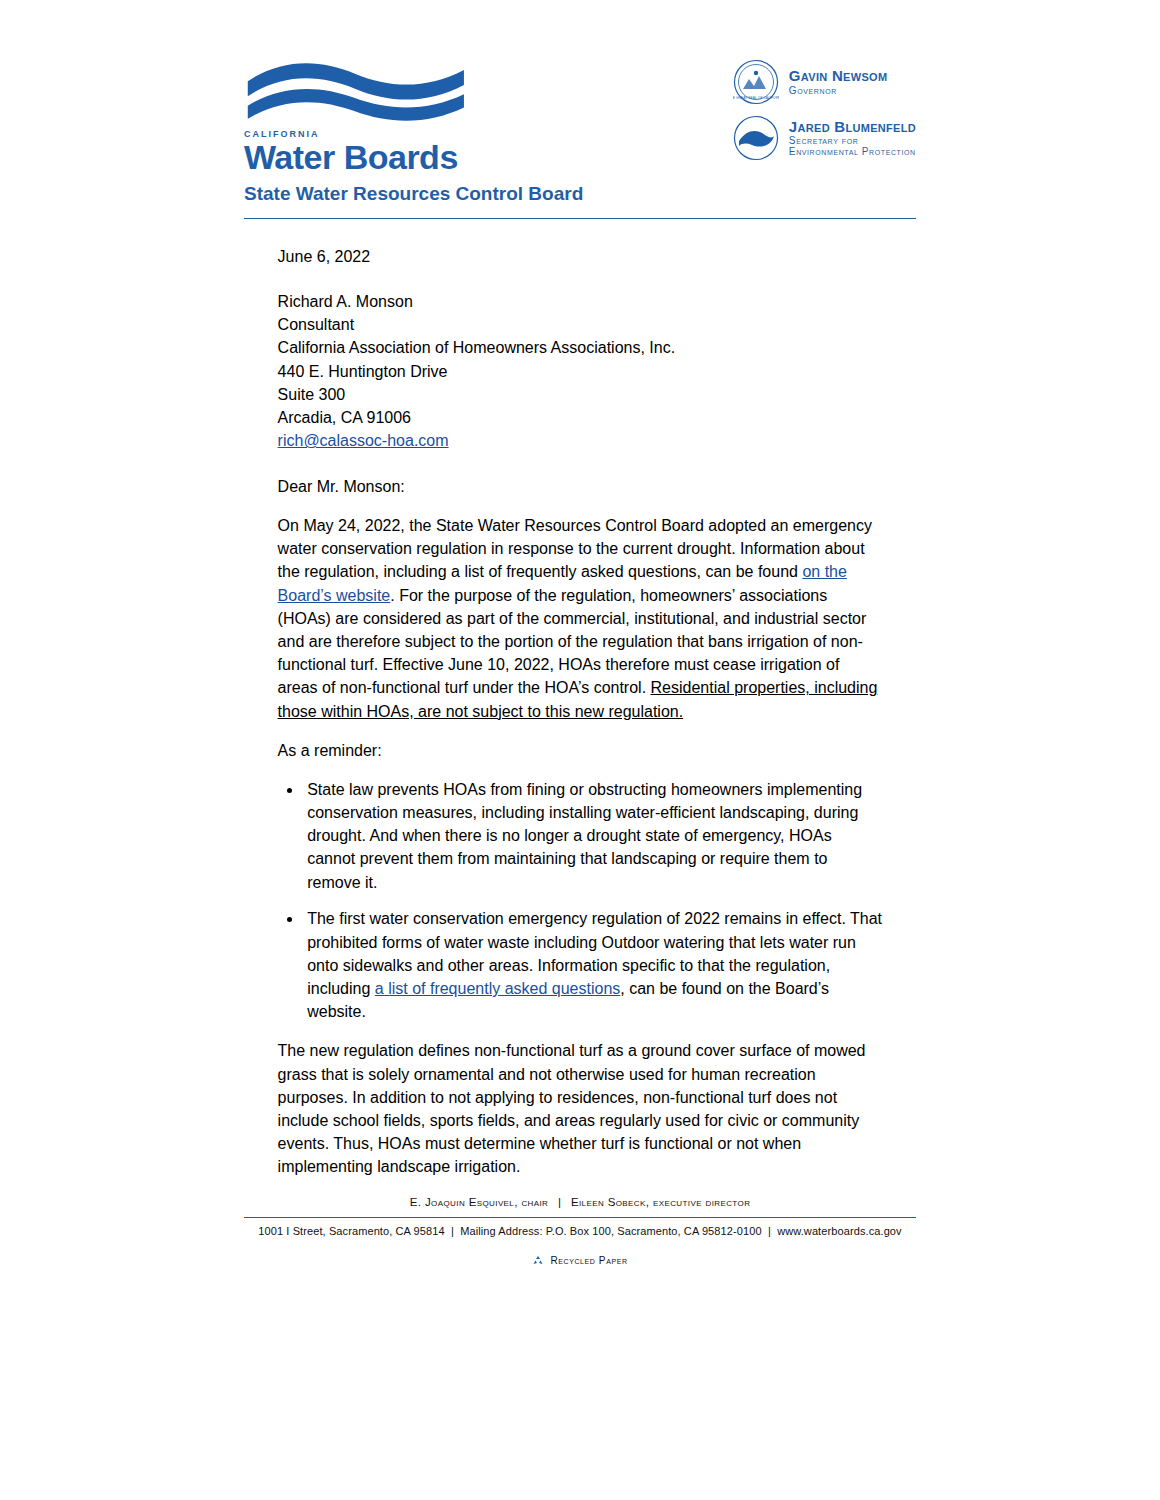CALIFORNIA Water Boards
THE GREAT SEAL OF CALIFORNIA
Gavin Newsom
Governor
Jared Blumenfeld
Secretary for
Environmental Protection
State Water Resources Control Board
June 6, 2022
Richard A. Monson
Consultant
California Association of Homeowners Associations, Inc.
440 E. Huntington Drive
Suite 300
Arcadia, CA 91006
rich@calassoc-hoa.com
Dear Mr. Monson:
On May 24, 2022, the State Water Resources Control Board adopted an emergency water conservation regulation in response to the current drought. Information about the regulation, including a list of frequently asked questions, can be found on the Board’s website. For the purpose of the regulation, homeowners’ associations (HOAs) are considered as part of the commercial, institutional, and industrial sector and are therefore subject to the portion of the regulation that bans irrigation of non-functional turf. Effective June 10, 2022, HOAs therefore must cease irrigation of areas of non-functional turf under the HOA’s control. Residential properties, including those within HOAs, are not subject to this new regulation.
As a reminder:
State law prevents HOAs from fining or obstructing homeowners implementing conservation measures, including installing water-efficient landscaping, during drought. And when there is no longer a drought state of emergency, HOAs cannot prevent them from maintaining that landscaping or require them to remove it.
The first water conservation emergency regulation of 2022 remains in effect. That prohibited forms of water waste including Outdoor watering that lets water run onto sidewalks and other areas. Information specific to that the regulation, including a list of frequently asked questions, can be found on the Board’s website.
The new regulation defines non-functional turf as a ground cover surface of mowed grass that is solely ornamental and not otherwise used for human recreation purposes. In addition to not applying to residences, non-functional turf does not include school fields, sports fields, and areas regularly used for civic or community events. Thus, HOAs must determine whether turf is functional or not when implementing landscape irrigation.
E. Joaquin Esquivel, chair | Eileen Sobeck, executive director
1001 I Street, Sacramento, CA 95814 | Mailing Address: P.O. Box 100, Sacramento, CA 95812-0100 | www.waterboards.ca.gov
Recycled Paper